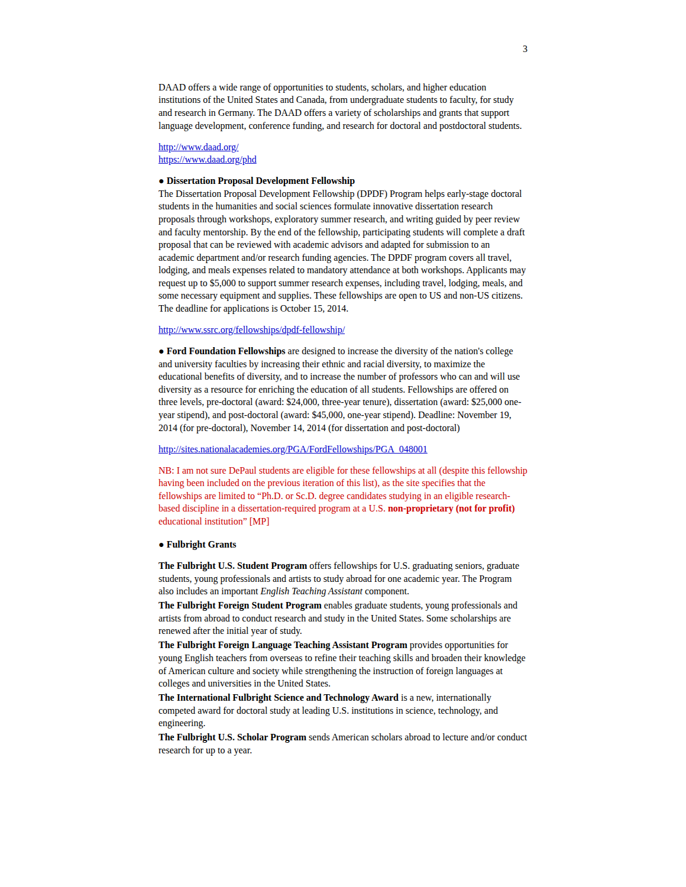3
DAAD offers a wide range of opportunities to students, scholars, and higher education institutions of the United States and Canada, from undergraduate students to faculty, for study and research in Germany. The DAAD offers a variety of scholarships and grants that support language development, conference funding, and research for doctoral and postdoctoral students.
http://www.daad.org/ https://www.daad.org/phd
● Dissertation Proposal Development Fellowship
The Dissertation Proposal Development Fellowship (DPDF) Program helps early-stage doctoral students in the humanities and social sciences formulate innovative dissertation research proposals through workshops, exploratory summer research, and writing guided by peer review and faculty mentorship. By the end of the fellowship, participating students will complete a draft proposal that can be reviewed with academic advisors and adapted for submission to an academic department and/or research funding agencies. The DPDF program covers all travel, lodging, and meals expenses related to mandatory attendance at both workshops. Applicants may request up to $5,000 to support summer research expenses, including travel, lodging, meals, and some necessary equipment and supplies. These fellowships are open to US and non-US citizens. The deadline for applications is October 15, 2014.
http://www.ssrc.org/fellowships/dpdf-fellowship/
● Ford Foundation Fellowships are designed to increase the diversity of the nation's college and university faculties by increasing their ethnic and racial diversity, to maximize the educational benefits of diversity, and to increase the number of professors who can and will use diversity as a resource for enriching the education of all students. Fellowships are offered on three levels, pre-doctoral (award: $24,000, three-year tenure), dissertation (award: $25,000 one-year stipend), and post-doctoral (award: $45,000, one-year stipend). Deadline: November 19, 2014 (for pre-doctoral), November 14, 2014 (for dissertation and post-doctoral)
http://sites.nationalacademies.org/PGA/FordFellowships/PGA_048001
NB: I am not sure DePaul students are eligible for these fellowships at all (despite this fellowship having been included on the previous iteration of this list), as the site specifies that the fellowships are limited to “Ph.D. or Sc.D. degree candidates studying in an eligible research-based discipline in a dissertation-required program at a U.S. non-proprietary (not for profit) educational institution” [MP]
● Fulbright Grants
The Fulbright U.S. Student Program offers fellowships for U.S. graduating seniors, graduate students, young professionals and artists to study abroad for one academic year. The Program also includes an important English Teaching Assistant component.
The Fulbright Foreign Student Program enables graduate students, young professionals and artists from abroad to conduct research and study in the United States. Some scholarships are renewed after the initial year of study.
The Fulbright Foreign Language Teaching Assistant Program provides opportunities for young English teachers from overseas to refine their teaching skills and broaden their knowledge of American culture and society while strengthening the instruction of foreign languages at colleges and universities in the United States.
The International Fulbright Science and Technology Award is a new, internationally competed award for doctoral study at leading U.S. institutions in science, technology, and engineering.
The Fulbright U.S. Scholar Program sends American scholars abroad to lecture and/or conduct research for up to a year.